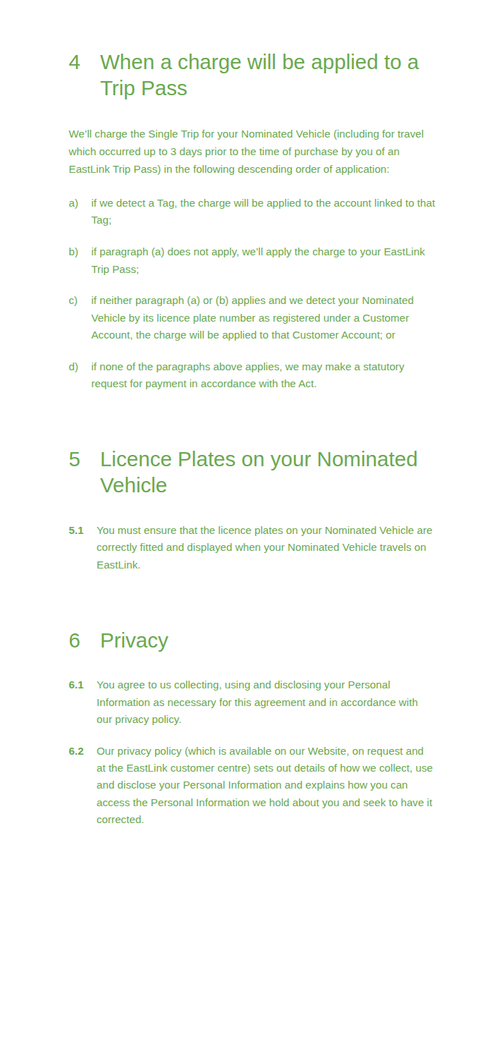4 When a charge will be applied to a Trip Pass
We’ll charge the Single Trip for your Nominated Vehicle (including for travel which occurred up to 3 days prior to the time of purchase by you of an EastLink Trip Pass) in the following descending order of application:
a) if we detect a Tag, the charge will be applied to the account linked to that Tag;
b) if paragraph (a) does not apply, we’ll apply the charge to your EastLink Trip Pass;
c) if neither paragraph (a) or (b) applies and we detect your Nominated Vehicle by its licence plate number as registered under a Customer Account, the charge will be applied to that Customer Account; or
d) if none of the paragraphs above applies, we may make a statutory request for payment in accordance with the Act.
5 Licence Plates on your Nominated Vehicle
5.1 You must ensure that the licence plates on your Nominated Vehicle are correctly fitted and displayed when your Nominated Vehicle travels on EastLink.
6 Privacy
6.1 You agree to us collecting, using and disclosing your Personal Information as necessary for this agreement and in accordance with our privacy policy.
6.2 Our privacy policy (which is available on our Website, on request and at the EastLink customer centre) sets out details of how we collect, use and disclose your Personal Information and explains how you can access the Personal Information we hold about you and seek to have it corrected.